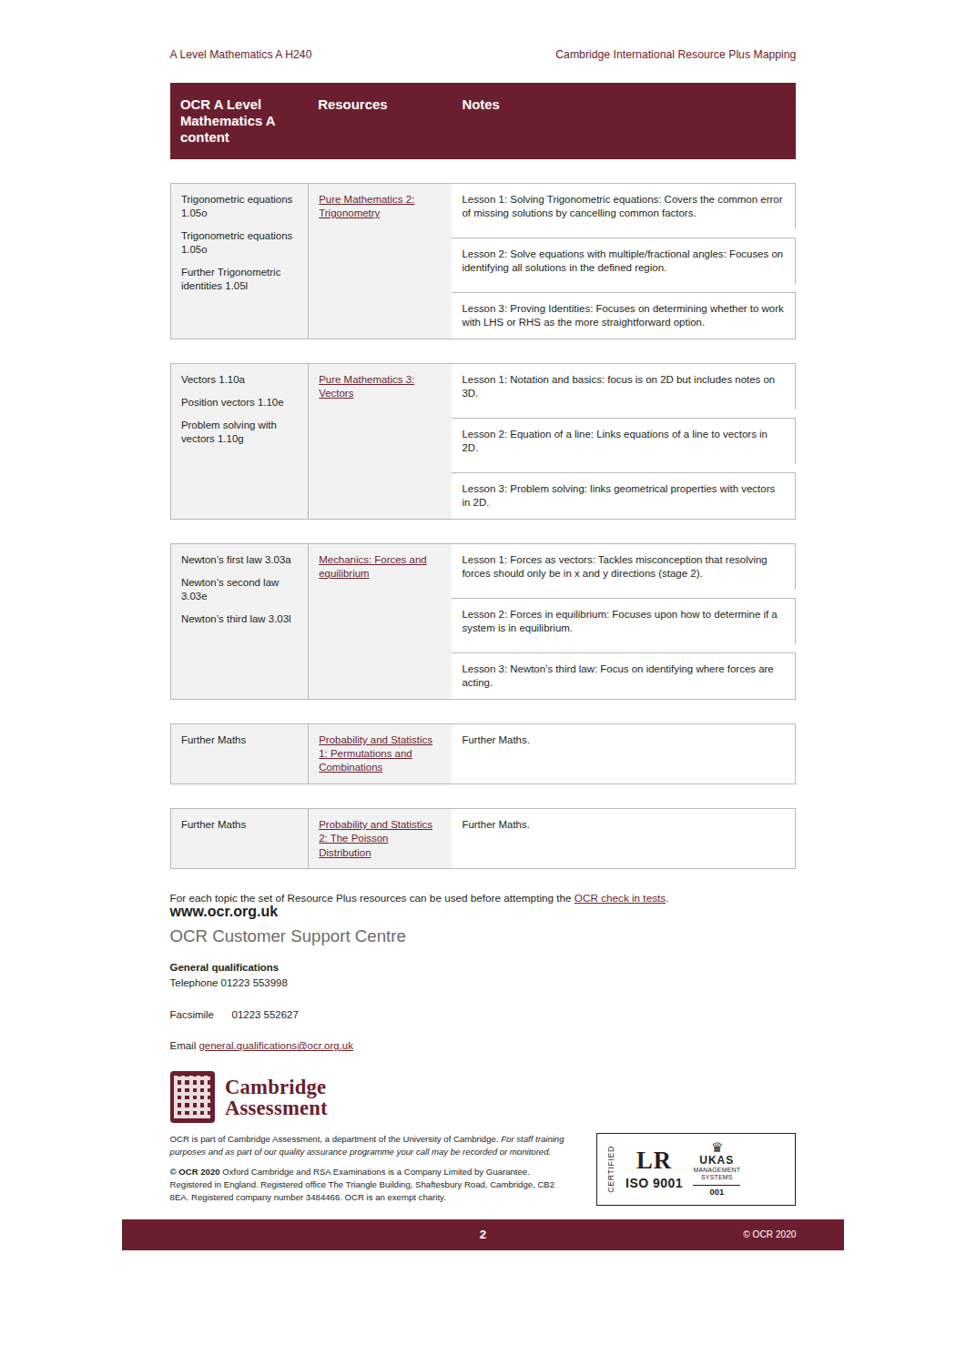A Level Mathematics A H240
Cambridge International Resource Plus Mapping
| OCR A Level Mathematics A content | Resources | Notes |
| --- | --- | --- |
| Trigonometric equations 1.05o Trigonometric equations 1.05o Further Trigonometric identities 1.05l | Pure Mathematics 2: Trigonometry | Lesson 1: Solving Trigonometric equations: Covers the common error of missing solutions by cancelling common factors. |
| Lesson 2: Solve equations with multiple/fractional angles: Focuses on identifying all solutions in the defined region. |
| Lesson 3: Proving Identities: Focuses on determining whether to work with LHS or RHS as the more straightforward option. |
| Vectors 1.10a Position vectors 1.10e Problem solving with vectors 1.10g | Pure Mathematics 3: Vectors | Lesson 1: Notation and basics: focus is on 2D but includes notes on 3D. |
| Lesson 2: Equation of a line: Links equations of a line to vectors in 2D. |
| Lesson 3: Problem solving: links geometrical properties with vectors in 2D. |
| Newton’s first law 3.03a Newton’s second law 3.03e Newton’s third law 3.03l | Mechanics: Forces and equilibrium | Lesson 1: Forces as vectors: Tackles misconception that resolving forces should only be in x and y directions (stage 2). |
| Lesson 2: Forces in equilibrium: Focuses upon how to determine if a system is in equilibrium. |
| Lesson 3: Newton’s third law: Focus on identifying where forces are acting. |
| Further Maths | Probability and Statistics 1: Permutations and Combinations | Further Maths. |
| Further Maths | Probability and Statistics 2: The Poisson Distribution | Further Maths. |
For each topic the set of Resource Plus resources can be used before attempting the OCR check in tests.
www.ocr.org.uk
OCR Customer Support Centre
General qualifications
Telephone 01223 553998
Facsimile01223 552627
Email general.qualifications@ocr.org.uk
Cambridge
Assessment
OCR is part of Cambridge Assessment, a department of the University of Cambridge. For staff training purposes and as part of our quality assurance programme your call may be recorded or monitored.
© OCR 2020 Oxford Cambridge and RSA Examinations is a Company Limited by Guarantee. Registered in England. Registered office The Triangle Building, Shaftesbury Road, Cambridge, CB2 8EA. Registered company number 3484466. OCR is an exempt charity.
CERTIFIED
LR
ISO 9001
♛
UKAS
MANAGEMENT
SYSTEMS
001
2
© OCR 2020